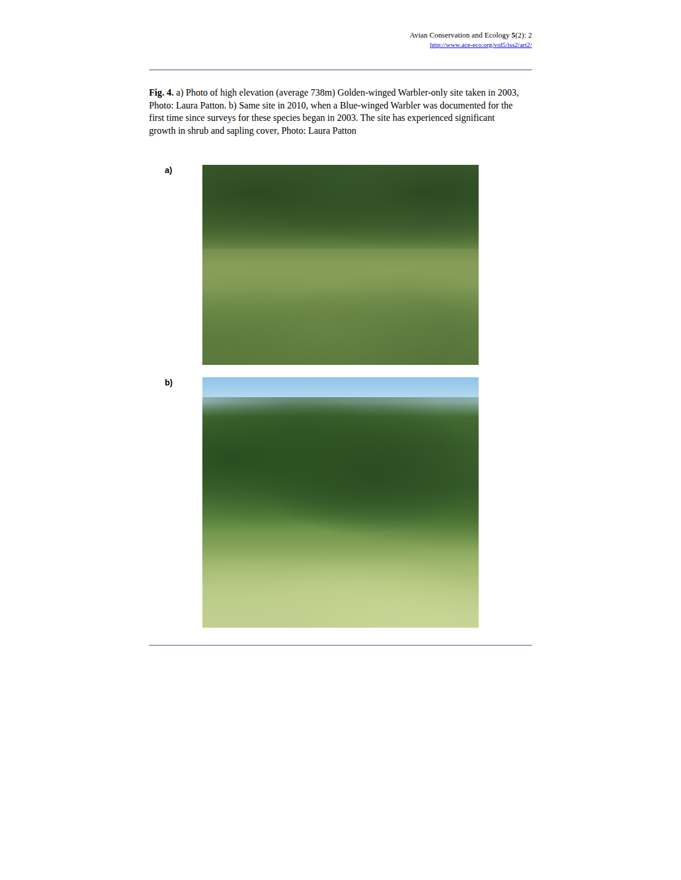Avian Conservation and Ecology 5(2): 2
http://www.ace-eco.org/vol5/iss2/art2/
Fig. 4. a) Photo of high elevation (average 738m) Golden-winged Warbler-only site taken in 2003, Photo: Laura Patton. b) Same site in 2010, when a Blue-winged Warbler was documented for the first time since surveys for these species began in 2003. The site has experienced significant growth in shrub and sapling cover, Photo: Laura Patton
a)
b)